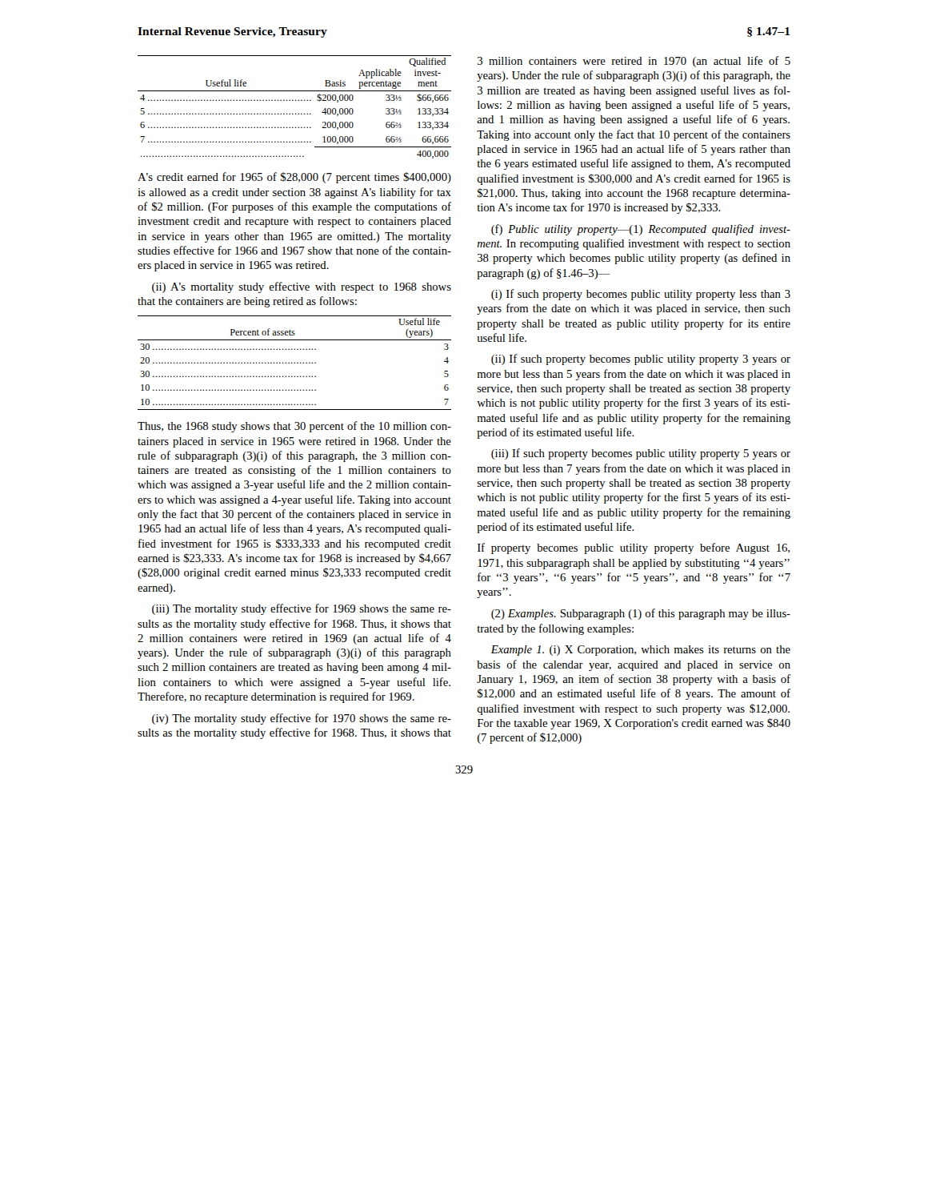Internal Revenue Service, Treasury § 1.47–1
| Useful life | Basis | Applicable percentage | Qualified investment |
| --- | --- | --- | --- |
| 4 | $200,000 | 33 ⅓ | $66,666 |
| 5 | 400,000 | 33 ⅓ | 133,334 |
| 6 | 200,000 | 66 ⅔ | 133,334 |
| 7 | 100,000 | 66 ⅔ | 66,666 |
| | | | 400,000 |
A's credit earned for 1965 of $28,000 (7 percent times $400,000) is allowed as a credit under section 38 against A's liability for tax of $2 million. (For purposes of this example the computations of investment credit and recapture with respect to containers placed in service in years other than 1965 are omitted.) The mortality studies effective for 1966 and 1967 show that none of the containers placed in service in 1965 was retired.
(ii) A's mortality study effective with respect to 1968 shows that the containers are being retired as follows:
| Percent of assets | Useful life (years) |
| --- | --- |
| 30 | 3 |
| 20 | 4 |
| 30 | 5 |
| 10 | 6 |
| 10 | 7 |
Thus, the 1968 study shows that 30 percent of the 10 million containers placed in service in 1965 were retired in 1968. Under the rule of subparagraph (3)(i) of this paragraph, the 3 million containers are treated as consisting of the 1 million containers to which was assigned a 3-year useful life and the 2 million containers to which was assigned a 4-year useful life. Taking into account only the fact that 30 percent of the containers placed in service in 1965 had an actual life of less than 4 years, A's recomputed qualified investment for 1965 is $333,333 and his recomputed credit earned is $23,333. A's income tax for 1968 is increased by $4,667 ($28,000 original credit earned minus $23,333 recomputed credit earned).
(iii) The mortality study effective for 1969 shows the same results as the mortality study effective for 1968. Thus, it shows that 2 million containers were retired in 1969 (an actual life of 4 years). Under the rule of subparagraph (3)(i) of this paragraph such 2 million containers are treated as having been among 4 million containers to which were assigned a 5-year useful life. Therefore, no recapture determination is required for 1969.
(iv) The mortality study effective for 1970 shows the same results as the mortality study effective for 1968. Thus, it shows that 3 million containers were retired in 1970 (an actual life of 5 years). Under the rule of subparagraph (3)(i) of this paragraph, the 3 million are treated as having been assigned useful lives as follows: 2 million as having been assigned a useful life of 5 years, and 1 million as having been assigned a useful life of 6 years. Taking into account only the fact that 10 percent of the containers placed in service in 1965 had an actual life of 5 years rather than the 6 years estimated useful life assigned to them, A's recomputed qualified investment is $300,000 and A's credit earned for 1965 is $21,000. Thus, taking into account the 1968 recapture determination A's income tax for 1970 is increased by $2,333.
(f) Public utility property—(1) Recomputed qualified investment. In recomputing qualified investment with respect to section 38 property which becomes public utility property (as defined in paragraph (g) of §1.46–3)—
(i) If such property becomes public utility property less than 3 years from the date on which it was placed in service, then such property shall be treated as public utility property for its entire useful life.
(ii) If such property becomes public utility property 3 years or more but less than 5 years from the date on which it was placed in service, then such property shall be treated as section 38 property which is not public utility property for the first 3 years of its estimated useful life and as public utility property for the remaining period of its estimated useful life.
(iii) If such property becomes public utility property 5 years or more but less than 7 years from the date on which it was placed in service, then such property shall be treated as section 38 property which is not public utility property for the first 5 years of its estimated useful life and as public utility property for the remaining period of its estimated useful life.
If property becomes public utility property before August 16, 1971, this subparagraph shall be applied by substituting ‘‘4 years’’ for ‘‘3 years’’, ‘‘6 years’’ for ‘‘5 years’’, and ‘‘8 years’’ for ‘‘7 years’’.
(2) Examples. Subparagraph (1) of this paragraph may be illustrated by the following examples:
Example 1. (i) X Corporation, which makes its returns on the basis of the calendar year, acquired and placed in service on January 1, 1969, an item of section 38 property with a basis of $12,000 and an estimated useful life of 8 years. The amount of qualified investment with respect to such property was $12,000. For the taxable year 1969, X Corporation's credit earned was $840 (7 percent of $12,000)
329